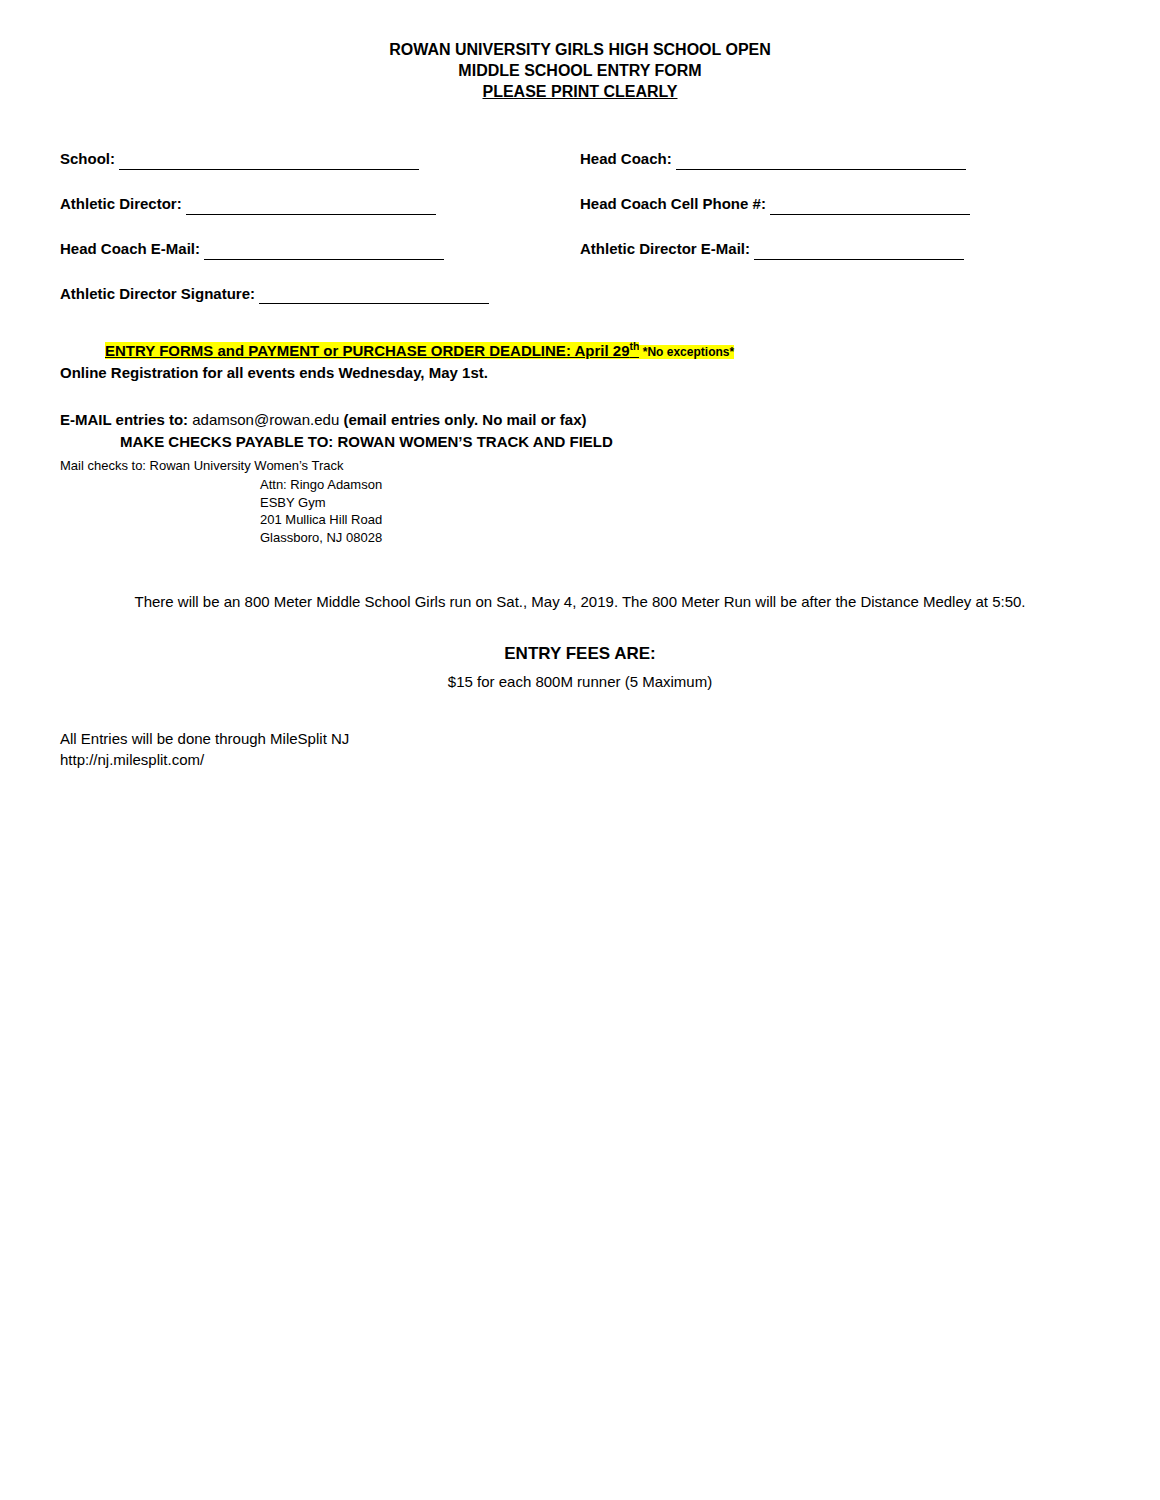ROWAN UNIVERSITY GIRLS HIGH SCHOOL OPEN
MIDDLE SCHOOL ENTRY FORM
PLEASE PRINT CLEARLY
School:
Head Coach:
Athletic Director:
Head Coach Cell Phone #:
Head Coach E-Mail:
Athletic Director E-Mail:
Athletic Director Signature:
ENTRY FORMS and PAYMENT or PURCHASE ORDER DEADLINE: April 29th *No exceptions*
Online Registration for all events ends Wednesday, May 1st.
E-MAIL entries to: adamson@rowan.edu (email entries only. No mail or fax)
MAKE CHECKS PAYABLE TO: ROWAN WOMEN’S TRACK AND FIELD
Mail checks to: Rowan University Women’s Track
Attn: Ringo Adamson
ESBY Gym
201 Mullica Hill Road
Glassboro, NJ 08028
There will be an 800 Meter Middle School Girls run on Sat., May 4, 2019. The 800 Meter Run will be after the Distance Medley at 5:50.
ENTRY FEES ARE:
$15 for each 800M runner (5 Maximum)
All Entries will be done through MileSplit NJ
http://nj.milesplit.com/